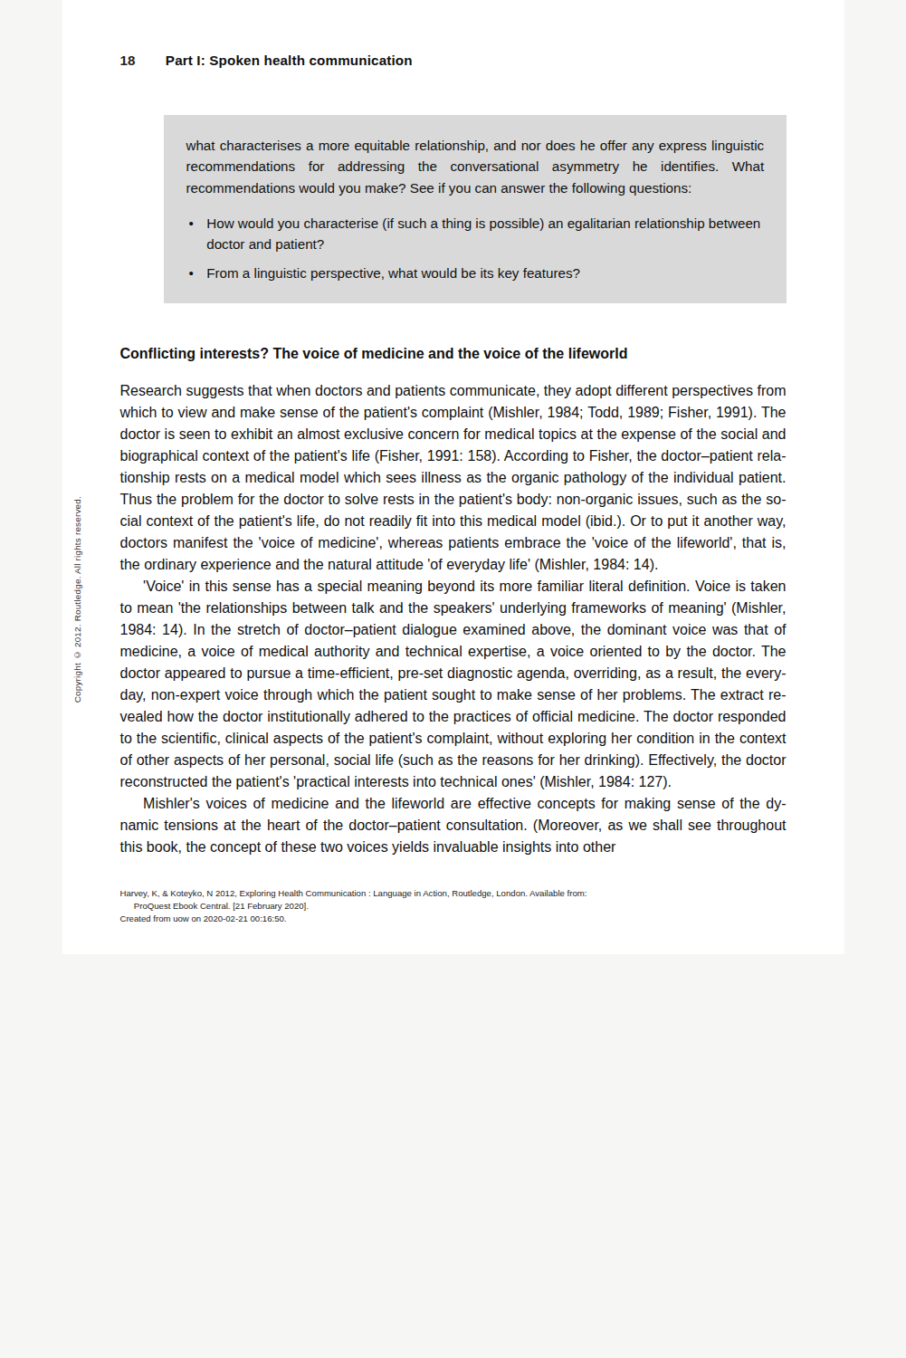18 Part I: Spoken health communication
Copyright © 2012. Routledge. All rights reserved.
what characterises a more equitable relationship, and nor does he offer any express linguistic recommendations for addressing the conversational asymmetry he identifies. What recommendations would you make? See if you can answer the following questions:
How would you characterise (if such a thing is possible) an egalitarian relationship between doctor and patient?
From a linguistic perspective, what would be its key features?
Conflicting interests? The voice of medicine and the voice of the lifeworld
Research suggests that when doctors and patients communicate, they adopt different perspectives from which to view and make sense of the patient's complaint (Mishler, 1984; Todd, 1989; Fisher, 1991). The doctor is seen to exhibit an almost exclusive concern for medical topics at the expense of the social and biographical context of the patient's life (Fisher, 1991: 158). According to Fisher, the doctor–patient relationship rests on a medical model which sees illness as the organic pathology of the individual patient. Thus the problem for the doctor to solve rests in the patient's body: non-organic issues, such as the social context of the patient's life, do not readily fit into this medical model (ibid.). Or to put it another way, doctors manifest the 'voice of medicine', whereas patients embrace the 'voice of the lifeworld', that is, the ordinary experience and the natural attitude 'of everyday life' (Mishler, 1984: 14).
'Voice' in this sense has a special meaning beyond its more familiar literal definition. Voice is taken to mean 'the relationships between talk and the speakers' underlying frameworks of meaning' (Mishler, 1984: 14). In the stretch of doctor–patient dialogue examined above, the dominant voice was that of medicine, a voice of medical authority and technical expertise, a voice oriented to by the doctor. The doctor appeared to pursue a time-efficient, pre-set diagnostic agenda, overriding, as a result, the everyday, non-expert voice through which the patient sought to make sense of her problems. The extract revealed how the doctor institutionally adhered to the practices of official medicine. The doctor responded to the scientific, clinical aspects of the patient's complaint, without exploring her condition in the context of other aspects of her personal, social life (such as the reasons for her drinking). Effectively, the doctor reconstructed the patient's 'practical interests into technical ones' (Mishler, 1984: 127).
Mishler's voices of medicine and the lifeworld are effective concepts for making sense of the dynamic tensions at the heart of the doctor–patient consultation. (Moreover, as we shall see throughout this book, the concept of these two voices yields invaluable insights into other
Harvey, K, & Koteyko, N 2012, Exploring Health Communication : Language in Action, Routledge, London. Available from: ProQuest Ebook Central. [21 February 2020]. Created from uow on 2020-02-21 00:16:50.